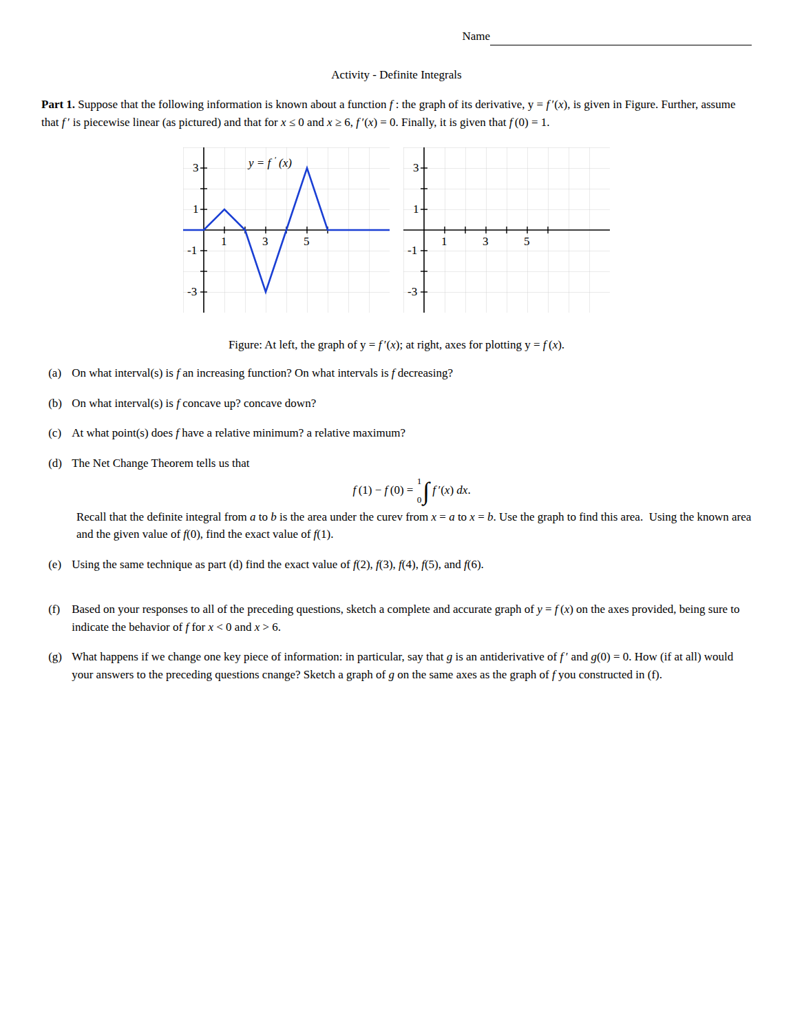Name
Activity - Definite Integrals
Part 1. Suppose that the following information is known about a function f : the graph of its derivative, y = f ′(x), is given in Figure. Further, assume that f ′ is piecewise linear (as pictured) and that for x ≤ 0 and x ≥ 6, f ′(x) = 0. Finally, it is given that f (0) = 1.
3 1 -1 -3 1 3 5 y = f ′ (x) piecewise linear f'(x): x<=0 : 0 (0,0) to (1,1) (1,1) to (2,0) (2,0) to (3,-3) (3,-3) to (4,0) -- actually min at x=3 value -3 (4,0) to (5,3) (5,3) to (6,0) x>=6 : 0 mapping: X = 30 + 30*x ; Y = 120 - 30*value 3 1 -1 -3 1 3 5
Figure: At left, the graph of y = f ′(x); at right, axes for plotting y = f (x).
(a) On what interval(s) is f an increasing function? On what intervals is f decreasing?
(b) On what interval(s) is f concave up? concave down?
(c) At what point(s) does f have a relative minimum? a relative maximum?
(d) The Net Change Theorem tells us that
f (1) − f (0) = 10∫ f ′(x) dx.
Recall that the definite integral from a to b is the area under the curev from x = a to x = b. Use the graph to find this area. Using the known area and the given value of f(0), find the exact value of f(1).
(e) Using the same technique as part (d) find the exact value of f(2), f(3), f(4), f(5), and f(6).
(f) Based on your responses to all of the preceding questions, sketch a complete and accurate graph of y = f (x) on the axes provided, being sure to indicate the behavior of f for x < 0 and x > 6.
(g) What happens if we change one key piece of information: in particular, say that g is an antiderivative of f ′ and g(0) = 0. How (if at all) would your answers to the preceding questions cnange? Sketch a graph of g on the same axes as the graph of f you constructed in (f).